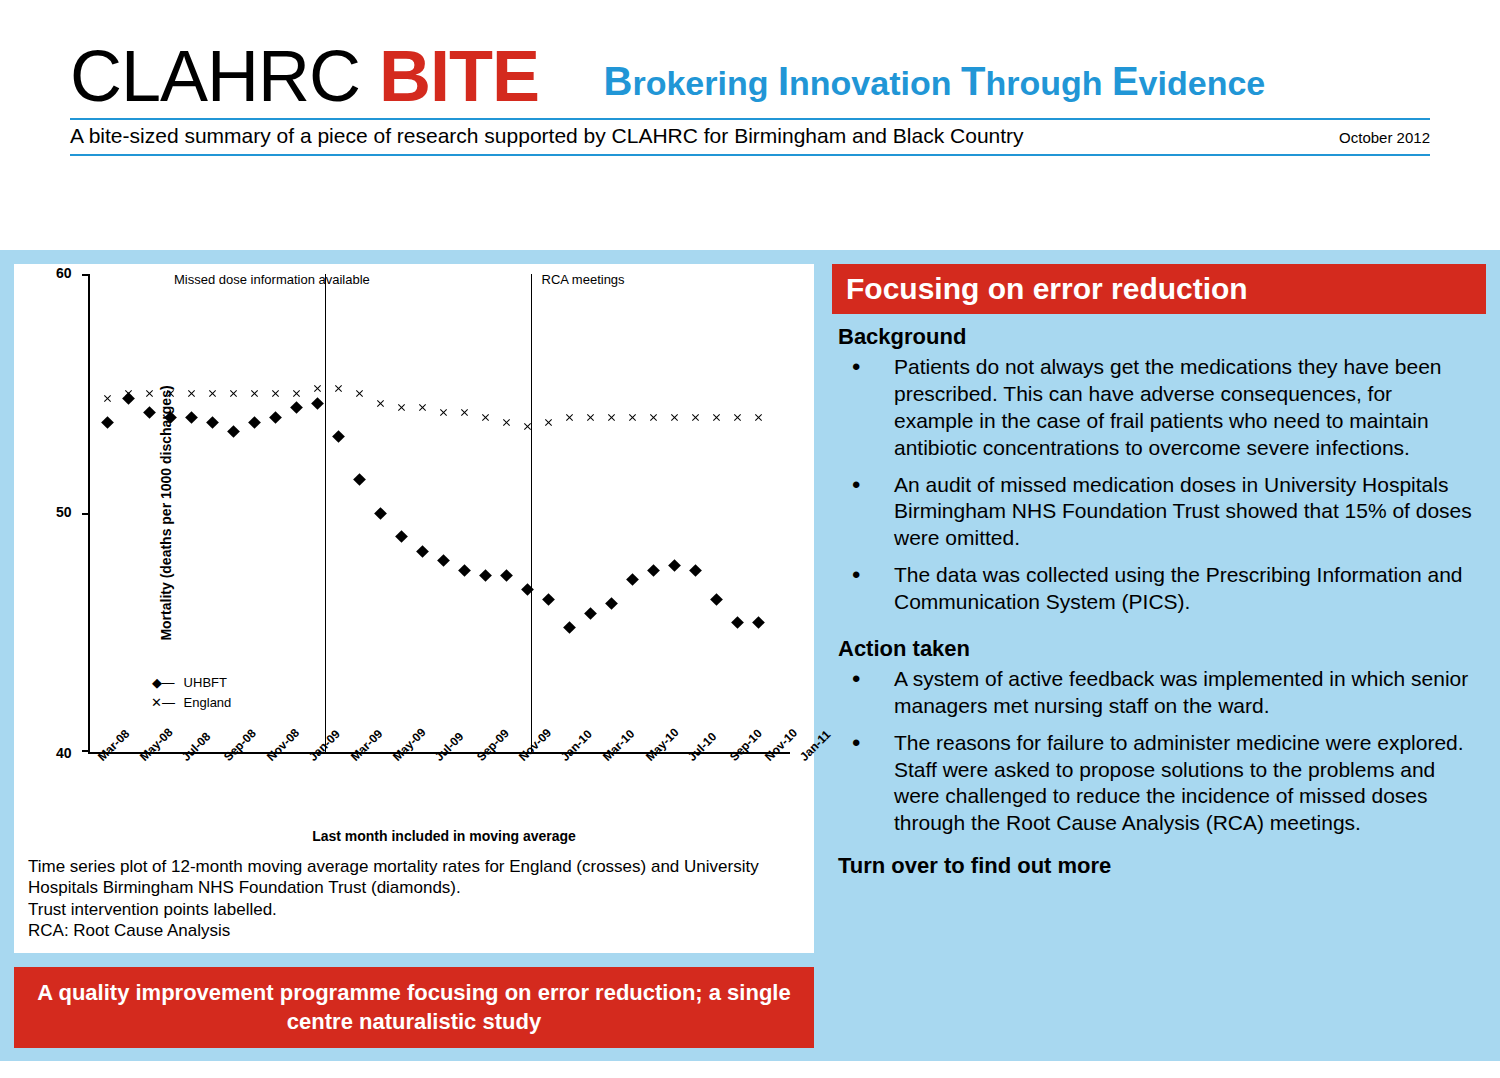CLAHRC BITE
Brokering Innovation Through Evidence
A bite-sized summary of a piece of research supported by CLAHRC for Birmingham and Black Country
October 2012
Mortality (deaths per 1000 discharges)
60
50
40
Missed dose information available
RCA meetings
◆— UHBFT
✕— England
Mar-08 May-08 Jul-08 Sep-08 Nov-08 Jan-09 Mar-09 May-09 Jul-09 Sep-09 Nov-09 Jan-10 Mar-10 May-10 Jul-10 Sep-10 Nov-10 Jan-11
Last month included in moving average
Time series plot of 12-month moving average mortality rates for England (crosses) and University Hospitals Birmingham NHS Foundation Trust (diamonds).
Trust intervention points labelled.
RCA: Root Cause Analysis
A quality improvement programme focusing on error reduction; a single centre naturalistic study
Focusing on error reduction
Background
Patients do not always get the medications they have been prescribed. This can have adverse consequences, for example in the case of frail patients who need to maintain antibiotic concentrations to overcome severe infections.
An audit of missed medication doses in University Hospitals Birmingham NHS Foundation Trust showed that 15% of doses were omitted.
The data was collected using the Prescribing Information and Communication System (PICS).
Action taken
A system of active feedback was implemented in which senior managers met nursing staff on the ward.
The reasons for failure to administer medicine were explored. Staff were asked to propose solutions to the problems and were challenged to reduce the incidence of missed doses through the Root Cause Analysis (RCA) meetings.
Turn over to find out more